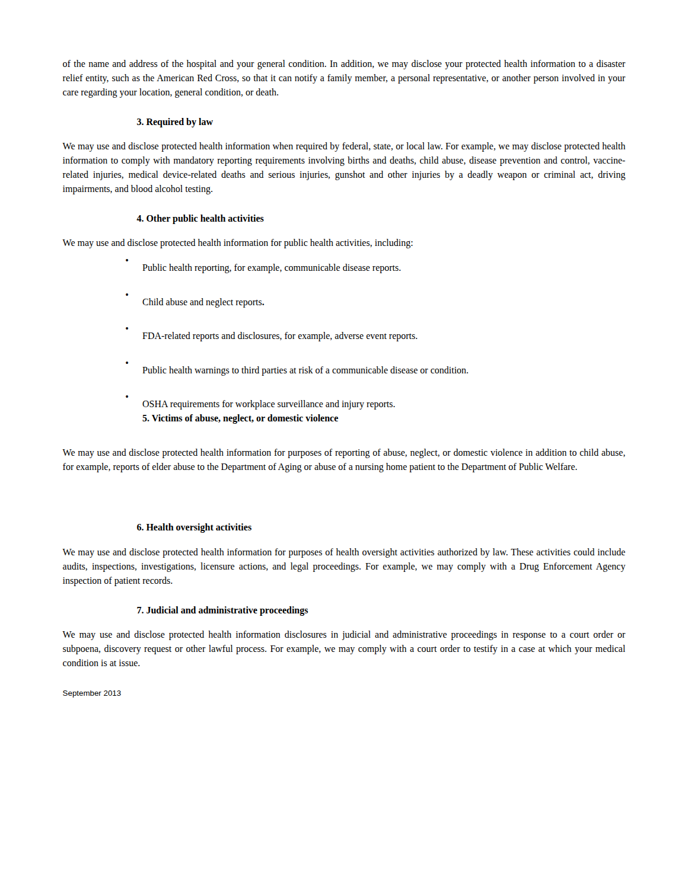of the name and address of the hospital and your general condition. In addition, we may disclose your protected health information to a disaster relief entity, such as the American Red Cross, so that it can notify a family member, a personal representative, or another person involved in your care regarding your location, general condition, or death.
3. Required by law
We may use and disclose protected health information when required by federal, state, or local law. For example, we may disclose protected health information to comply with mandatory reporting requirements involving births and deaths, child abuse, disease prevention and control, vaccine-related injuries, medical device-related deaths and serious injuries, gunshot and other injuries by a deadly weapon or criminal act, driving impairments, and blood alcohol testing.
4. Other public health activities
We may use and disclose protected health information for public health activities, including:
Public health reporting, for example, communicable disease reports.
Child abuse and neglect reports.
FDA-related reports and disclosures, for example, adverse event reports.
Public health warnings to third parties at risk of a communicable disease or condition.
OSHA requirements for workplace surveillance and injury reports. 5. Victims of abuse, neglect, or domestic violence
We may use and disclose protected health information for purposes of reporting of abuse, neglect, or domestic violence in addition to child abuse, for example, reports of elder abuse to the Department of Aging or abuse of a nursing home patient to the Department of Public Welfare.
6. Health oversight activities
We may use and disclose protected health information for purposes of health oversight activities authorized by law. These activities could include audits, inspections, investigations, licensure actions, and legal proceedings. For example, we may comply with a Drug Enforcement Agency inspection of patient records.
7. Judicial and administrative proceedings
We may use and disclose protected health information disclosures in judicial and administrative proceedings in response to a court order or subpoena, discovery request or other lawful process. For example, we may comply with a court order to testify in a case at which your medical condition is at issue.
September 2013